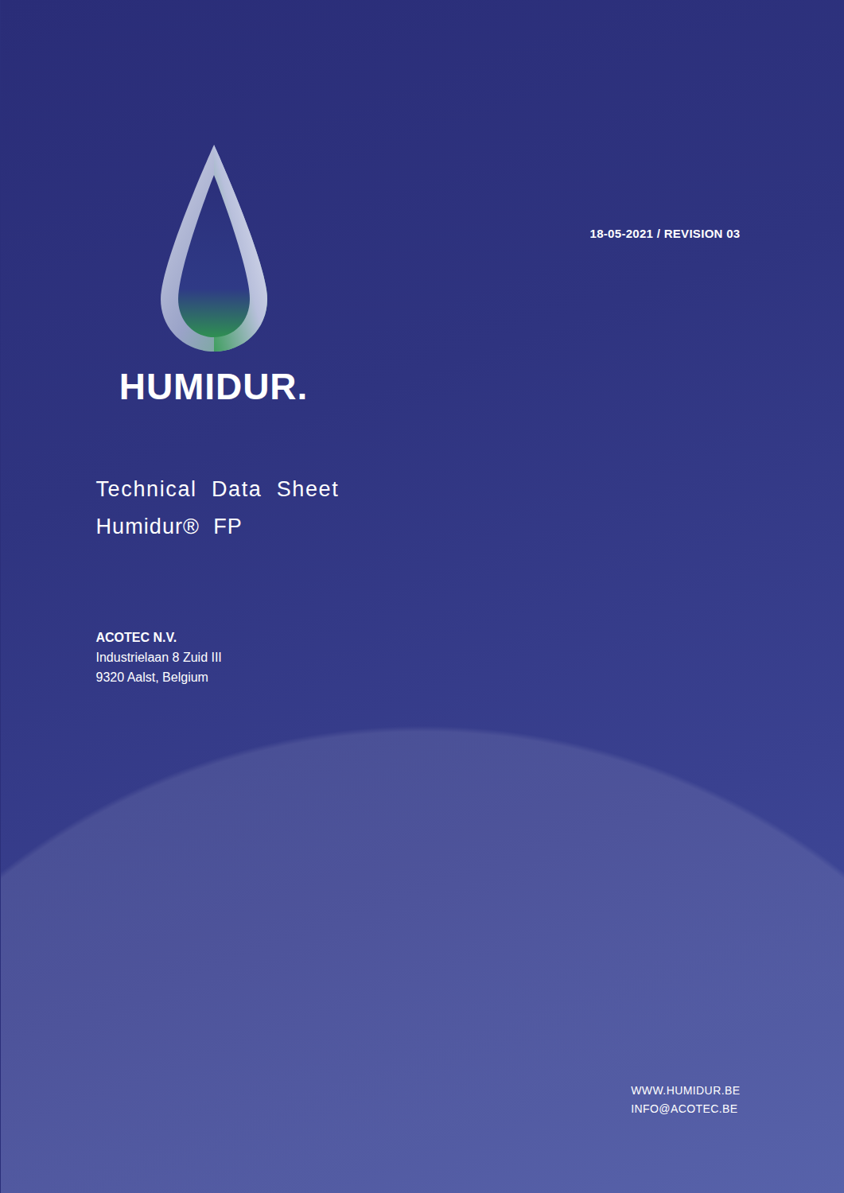18-05-2021 / REVISION 03
HUMIDUR.
Technical Data Sheet
Humidur® FP
ACOTEC N.V.
Industrielaan 8 Zuid III
9320 Aalst, Belgium
WWW.HUMIDUR.BE
INFO@ACOTEC.BE